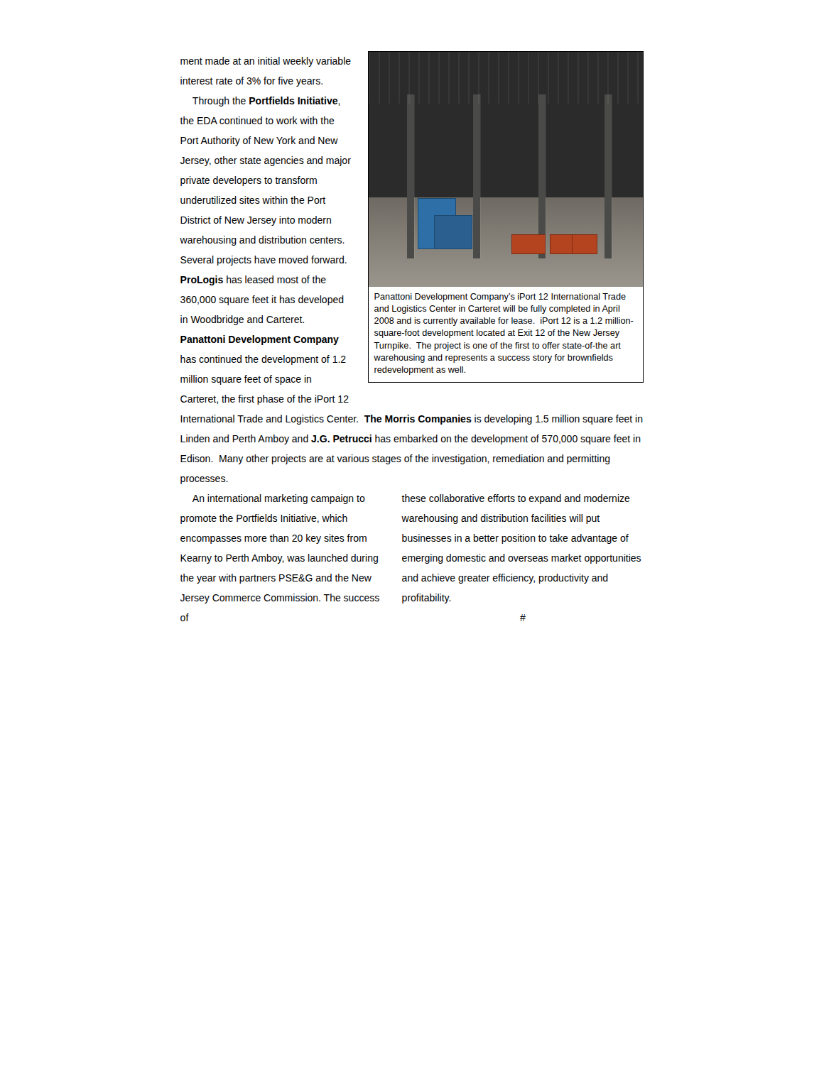Panattoni Development Company’s iPort 12 International Trade and Logistics Center in Carteret will be fully completed in April 2008 and is currently available for lease. iPort 12 is a 1.2 million-square-foot development located at Exit 12 of the New Jersey Turnpike. The project is one of the first to offer state-of-the art warehousing and represents a success story for brownfields redevelopment as well.
ment made at an initial weekly variable interest rate of 3% for five years.
Through the Portfields Initiative, the EDA continued to work with the Port Authority of New York and New Jersey, other state agencies and major private developers to transform underutilized sites within the Port District of New Jersey into modern warehousing and distribution centers. Several projects have moved forward. ProLogis has leased most of the 360,000 square feet it has developed in Woodbridge and Carteret. Panattoni Development Company has continued the development of 1.2 million square feet of space in Carteret, the first phase of the iPort 12 International Trade and Logistics Center. The Morris Companies is developing 1.5 million square feet in Linden and Perth Amboy and J.G. Petrucci has embarked on the development of 570,000 square feet in Edison. Many other projects are at various stages of the investigation, remediation and permitting processes.
these collaborative efforts to expand and modernize warehousing and distribution facilities will put businesses in a better position to take advantage of emerging domestic and overseas market opportunities and achieve greater efficiency, productivity and profitability.
#
An international marketing campaign to promote the Portfields Initiative, which encompasses more than 20 key sites from Kearny to Perth Amboy, was launched during the year with partners PSE&G and the New
Jersey Commerce Commission. The success of